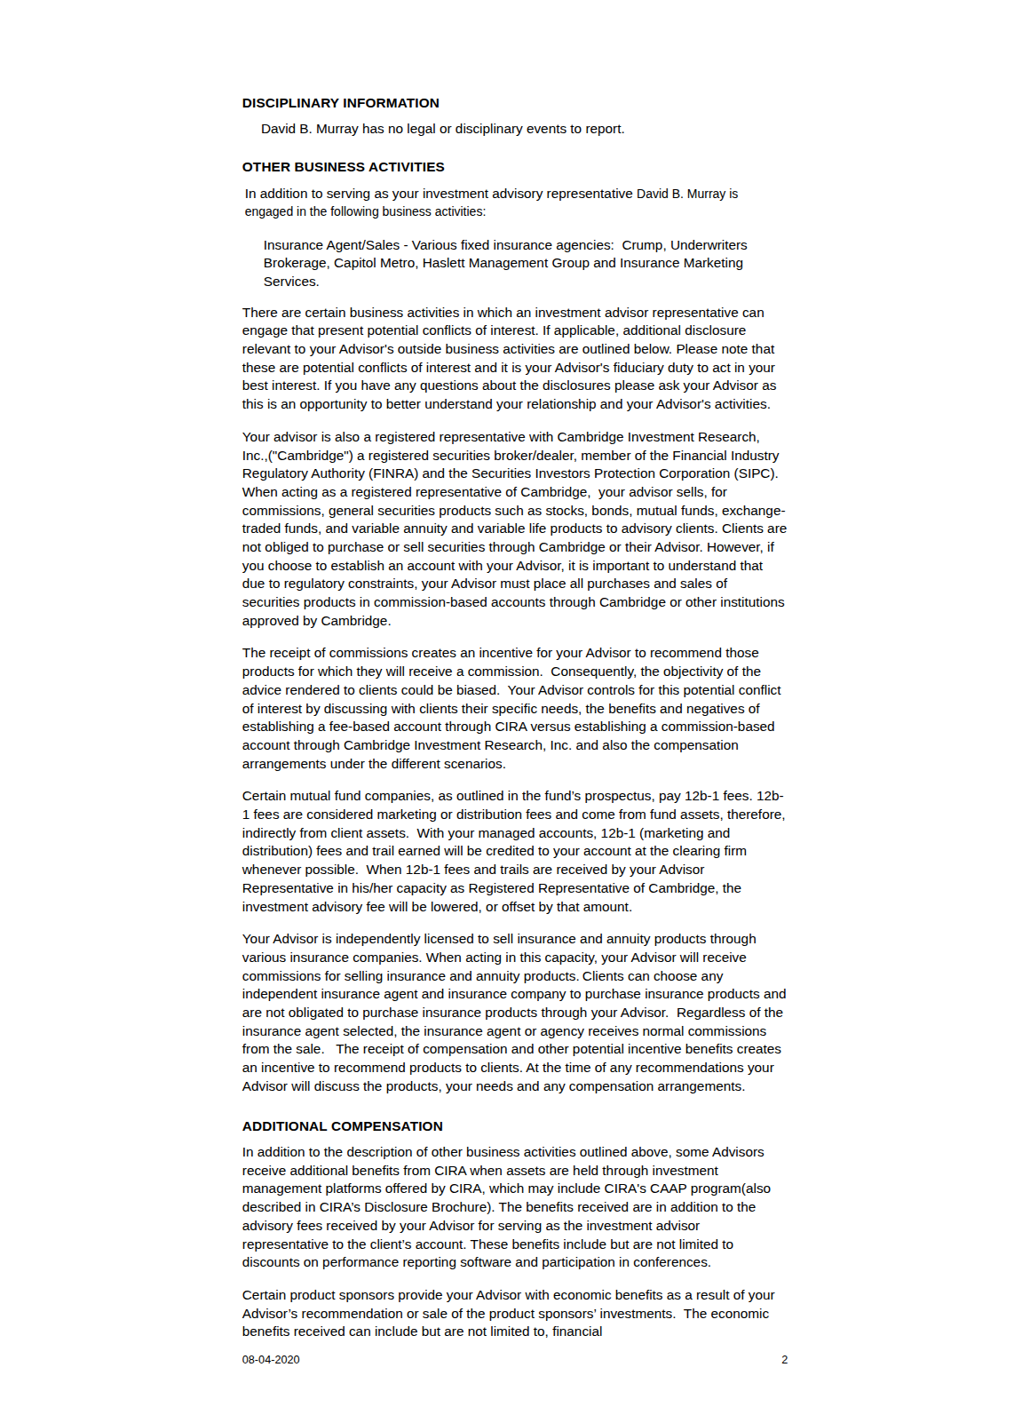DISCIPLINARY INFORMATION
David B. Murray has no legal or disciplinary events to report.
OTHER BUSINESS ACTIVITIES
In addition to serving as your investment advisory representative David B. Murray is engaged in the following business activities:
Insurance Agent/Sales - Various fixed insurance agencies: Crump, Underwriters Brokerage, Capitol Metro, Haslett Management Group and Insurance Marketing Services.
There are certain business activities in which an investment advisor representative can engage that present potential conflicts of interest. If applicable, additional disclosure relevant to your Advisor's outside business activities are outlined below. Please note that these are potential conflicts of interest and it is your Advisor's fiduciary duty to act in your best interest. If you have any questions about the disclosures please ask your Advisor as this is an opportunity to better understand your relationship and your Advisor's activities.
Your advisor is also a registered representative with Cambridge Investment Research, Inc.,("Cambridge") a registered securities broker/dealer, member of the Financial Industry Regulatory Authority (FINRA) and the Securities Investors Protection Corporation (SIPC). When acting as a registered representative of Cambridge, your advisor sells, for commissions, general securities products such as stocks, bonds, mutual funds, exchange-traded funds, and variable annuity and variable life products to advisory clients. Clients are not obliged to purchase or sell securities through Cambridge or their Advisor. However, if you choose to establish an account with your Advisor, it is important to understand that due to regulatory constraints, your Advisor must place all purchases and sales of securities products in commission-based accounts through Cambridge or other institutions approved by Cambridge.
The receipt of commissions creates an incentive for your Advisor to recommend those products for which they will receive a commission. Consequently, the objectivity of the advice rendered to clients could be biased. Your Advisor controls for this potential conflict of interest by discussing with clients their specific needs, the benefits and negatives of establishing a fee-based account through CIRA versus establishing a commission-based account through Cambridge Investment Research, Inc. and also the compensation arrangements under the different scenarios.
Certain mutual fund companies, as outlined in the fund’s prospectus, pay 12b-1 fees. 12b-1 fees are considered marketing or distribution fees and come from fund assets, therefore, indirectly from client assets. With your managed accounts, 12b-1 (marketing and distribution) fees and trail earned will be credited to your account at the clearing firm whenever possible. When 12b-1 fees and trails are received by your Advisor Representative in his/her capacity as Registered Representative of Cambridge, the investment advisory fee will be lowered, or offset by that amount.
Your Advisor is independently licensed to sell insurance and annuity products through various insurance companies. When acting in this capacity, your Advisor will receive commissions for selling insurance and annuity products. Clients can choose any independent insurance agent and insurance company to purchase insurance products and are not obligated to purchase insurance products through your Advisor. Regardless of the insurance agent selected, the insurance agent or agency receives normal commissions from the sale. The receipt of compensation and other potential incentive benefits creates an incentive to recommend products to clients. At the time of any recommendations your Advisor will discuss the products, your needs and any compensation arrangements.
ADDITIONAL COMPENSATION
In addition to the description of other business activities outlined above, some Advisors receive additional benefits from CIRA when assets are held through investment management platforms offered by CIRA, which may include CIRA's CAAP program(also described in CIRA’s Disclosure Brochure). The benefits received are in addition to the advisory fees received by your Advisor for serving as the investment advisor representative to the client’s account. These benefits include but are not limited to discounts on performance reporting software and participation in conferences.
Certain product sponsors provide your Advisor with economic benefits as a result of your Advisor’s recommendation or sale of the product sponsors’ investments. The economic benefits received can include but are not limited to, financial
08-04-2020 2